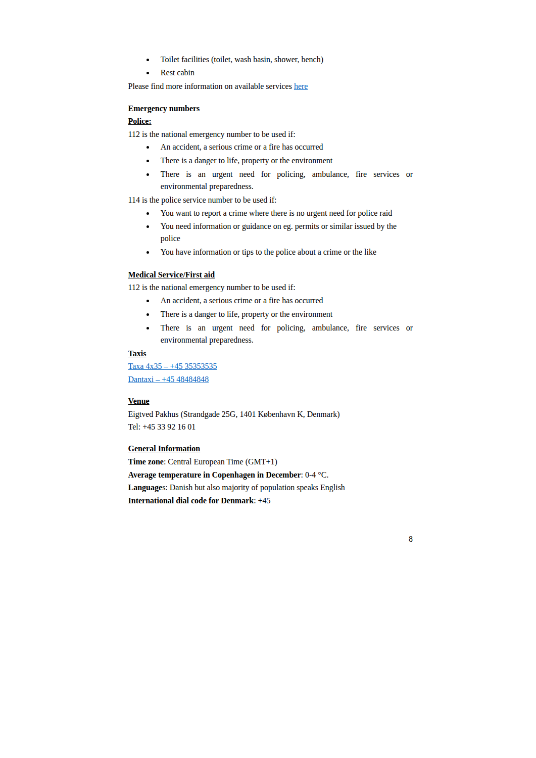Toilet facilities (toilet, wash basin, shower, bench)
Rest cabin
Please find more information on available services here
Emergency numbers
Police:
112 is the national emergency number to be used if:
An accident, a serious crime or a fire has occurred
There is a danger to life, property or the environment
There is an urgent need for policing, ambulance, fire services or environmental preparedness.
114 is the police service number to be used if:
You want to report a crime where there is no urgent need for police raid
You need information or guidance on eg. permits or similar issued by the police
You have information or tips to the police about a crime or the like
Medical Service/First aid
112 is the national emergency number to be used if:
An accident, a serious crime or a fire has occurred
There is a danger to life, property or the environment
There is an urgent need for policing, ambulance, fire services or environmental preparedness.
Taxis
Taxa 4x35 – +45 35353535
Dantaxi – +45 48484848
Venue
Eigtved Pakhus (Strandgade 25G, 1401 København K, Denmark)
Tel: +45 33 92 16 01
General Information
Time zone: Central European Time (GMT+1)
Average temperature in Copenhagen in December: 0-4 °C.
Languages: Danish but also majority of population speaks English
International dial code for Denmark: +45
8